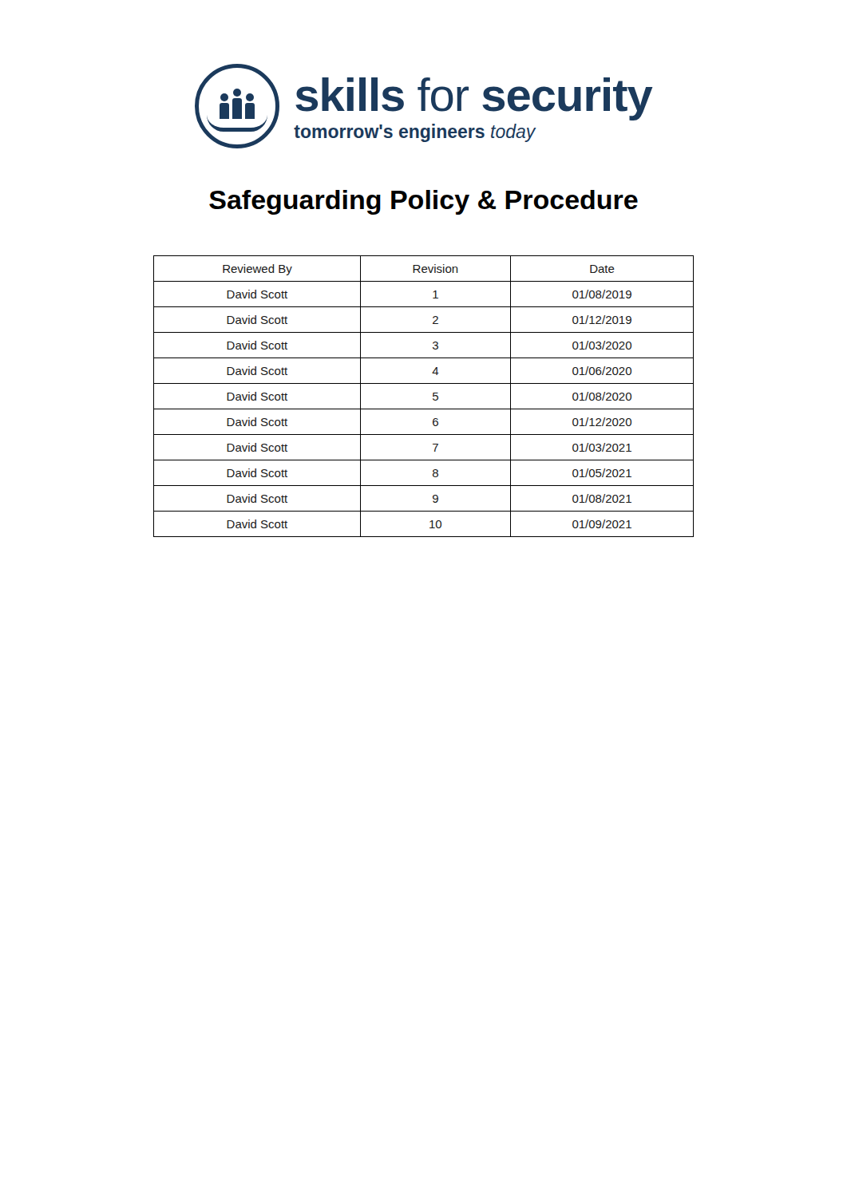skills for security
tomorrow's engineers today
Safeguarding Policy & Procedure
| Reviewed By | Revision | Date |
| --- | --- | --- |
| David Scott | 1 | 01/08/2019 |
| David Scott | 2 | 01/12/2019 |
| David Scott | 3 | 01/03/2020 |
| David Scott | 4 | 01/06/2020 |
| David Scott | 5 | 01/08/2020 |
| David Scott | 6 | 01/12/2020 |
| David Scott | 7 | 01/03/2021 |
| David Scott | 8 | 01/05/2021 |
| David Scott | 9 | 01/08/2021 |
| David Scott | 10 | 01/09/2021 |